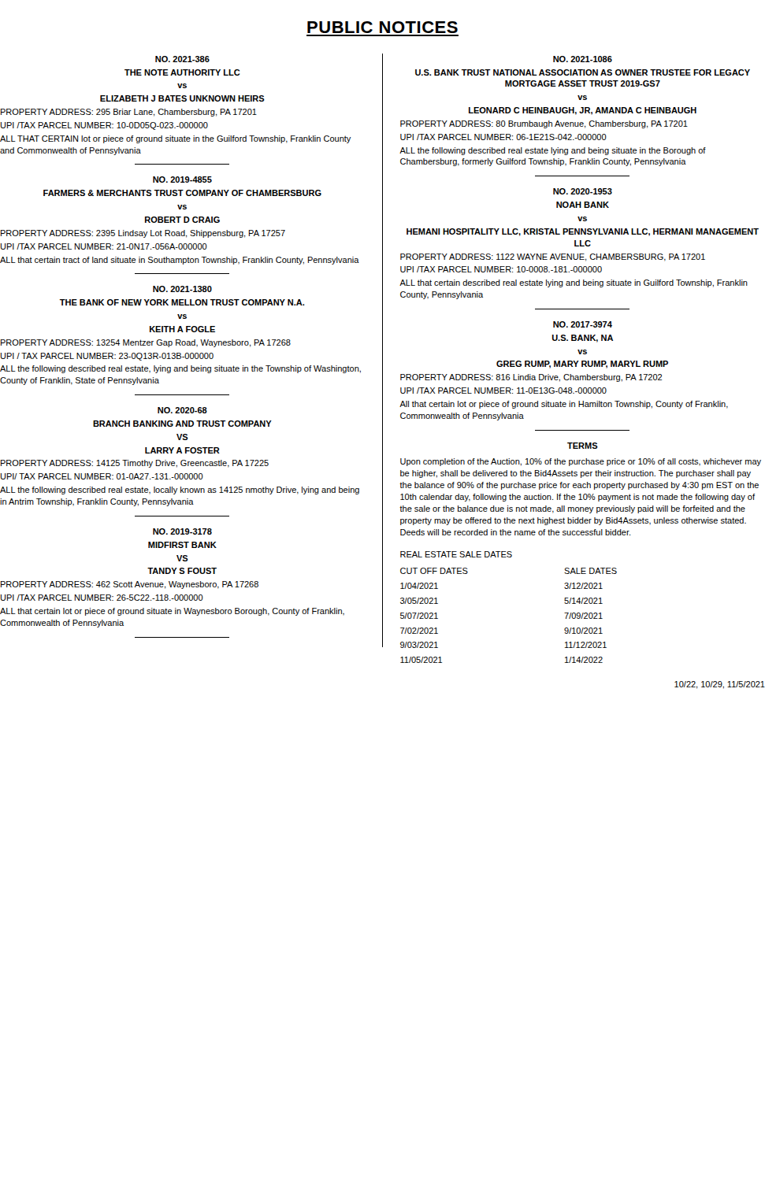PUBLIC NOTICES
No. 2021-386
THE NOTE AUTHORITY LLC
vs
ELIZABETH J BATES UNKNOWN HEIRS
PROPERTY ADDRESS: 295 Briar Lane, Chambersburg, PA 17201
UPI /TAX PARCEL NUMBER: 10-0D05Q-023.-000000
ALL THAT CERTAIN lot or piece of ground situate in the Guilford Township, Franklin County and Commonwealth of Pennsylvania
No. 2019-4855
FARMERS & MERCHANTS TRUST COMPANY OF CHAMBERSBURG
vs
ROBERT D CRAIG
PROPERTY ADDRESS: 2395 Lindsay Lot Road, Shippensburg, PA 17257
UPI /TAX PARCEL NUMBER: 21-0N17.-056A-000000
ALL that certain tract of land situate in Southampton Township, Franklin County, Pennsylvania
No. 2021-1380
THE BANK OF NEW YORK MELLON TRUST COMPANY N.A.
vs
KEITH A FOGLE
PROPERTY ADDRESS: 13254 Mentzer Gap Road, Waynesboro, PA 17268
UPI / TAX PARCEL NUMBER: 23-0Q13R-013B-000000
ALL the following described real estate, lying and being situate in the Township of Washington, County of Franklin, State of Pennsylvania
No. 2020-68
BRANCH BANKING AND TRUST COMPANY
VS
LARRY A FOSTER
PROPERTY ADDRESS: 14125 Timothy Drive, Greencastle, PA 17225
UPI/ TAX PARCEL NUMBER: 01-0A27.-131.-000000
ALL the following described real estate, locally known as 14125 nmothy Drive, lying and being in Antrim Township, Franklin County, Pennsylvania
No. 2019-3178
MIDFIRST BANK
VS
TANDY S FOUST
PROPERTY ADDRESS: 462 Scott Avenue, Waynesboro, PA 17268
UPI /TAX PARCEL NUMBER: 26-5C22.-118.-000000
ALL that certain lot or piece of ground situate in Waynesboro Borough, County of Franklin, Commonwealth of Pennsylvania
No. 2021-1086
U.S. BANK TRUST NATIONAL ASSOCIATION AS OWNER TRUSTEE FOR LEGACY MORTGAGE ASSET TRUST 2019-GS7
vs
LEONARD C HEINBAUGH, JR, AMANDA C HEINBAUGH
PROPERTY ADDRESS: 80 Brumbaugh Avenue, Chambersburg, PA 17201
UPI /TAX PARCEL NUMBER: 06-1E21S-042.-000000
ALL the following described real estate lying and being situate in the Borough of Chambersburg, formerly Guilford Township, Franklin County, Pennsylvania
No. 2020-1953
NOAH BANK
vs
HEMANI HOSPITALITY LLC, KRISTAL PENNSYLVANIA LLC, HERMANI MANAGEMENT LLC
PROPERTY ADDRESS: 1122 WAYNE AVENUE, CHAMBERSBURG, PA 17201
UPI /TAX PARCEL NUMBER: 10-0008.-181.-000000
ALL that certain described real estate lying and being situate in Guilford Township, Franklin County, Pennsylvania
No. 2017-3974
U.S. BANK, NA
vs
GREG RUMP, MARY RUMP, MARYL RUMP
PROPERTY ADDRESS: 816 Lindia Drive, Chambersburg, PA 17202
UPI /TAX PARCEL NUMBER: 11-0E13G-048.-000000
All that certain lot or piece of ground situate in Hamilton Township, County of Franklin, Commonwealth of Pennsylvania
TERMS
Upon completion of the Auction, 10% of the purchase price or 10% of all costs, whichever may be higher, shall be delivered to the Bid4Assets per their instruction. The purchaser shall pay the balance of 90% of the purchase price for each property purchased by 4:30 pm EST on the 10th calendar day, following the auction. If the 10% payment is not made the following day of the sale or the balance due is not made, all money previously paid will be forfeited and the property may be offered to the next highest bidder by Bid4Assets, unless otherwise stated. Deeds will be recorded in the name of the successful bidder.
REAL ESTATE SALE DATES
| CUT OFF DATES | SALE DATES |
| 1/04/2021 | 3/12/2021 |
| 3/05/2021 | 5/14/2021 |
| 5/07/2021 | 7/09/2021 |
| 7/02/2021 | 9/10/2021 |
| 9/03/2021 | 11/12/2021 |
| 11/05/2021 | 1/14/2022 |
10/22, 10/29, 11/5/2021